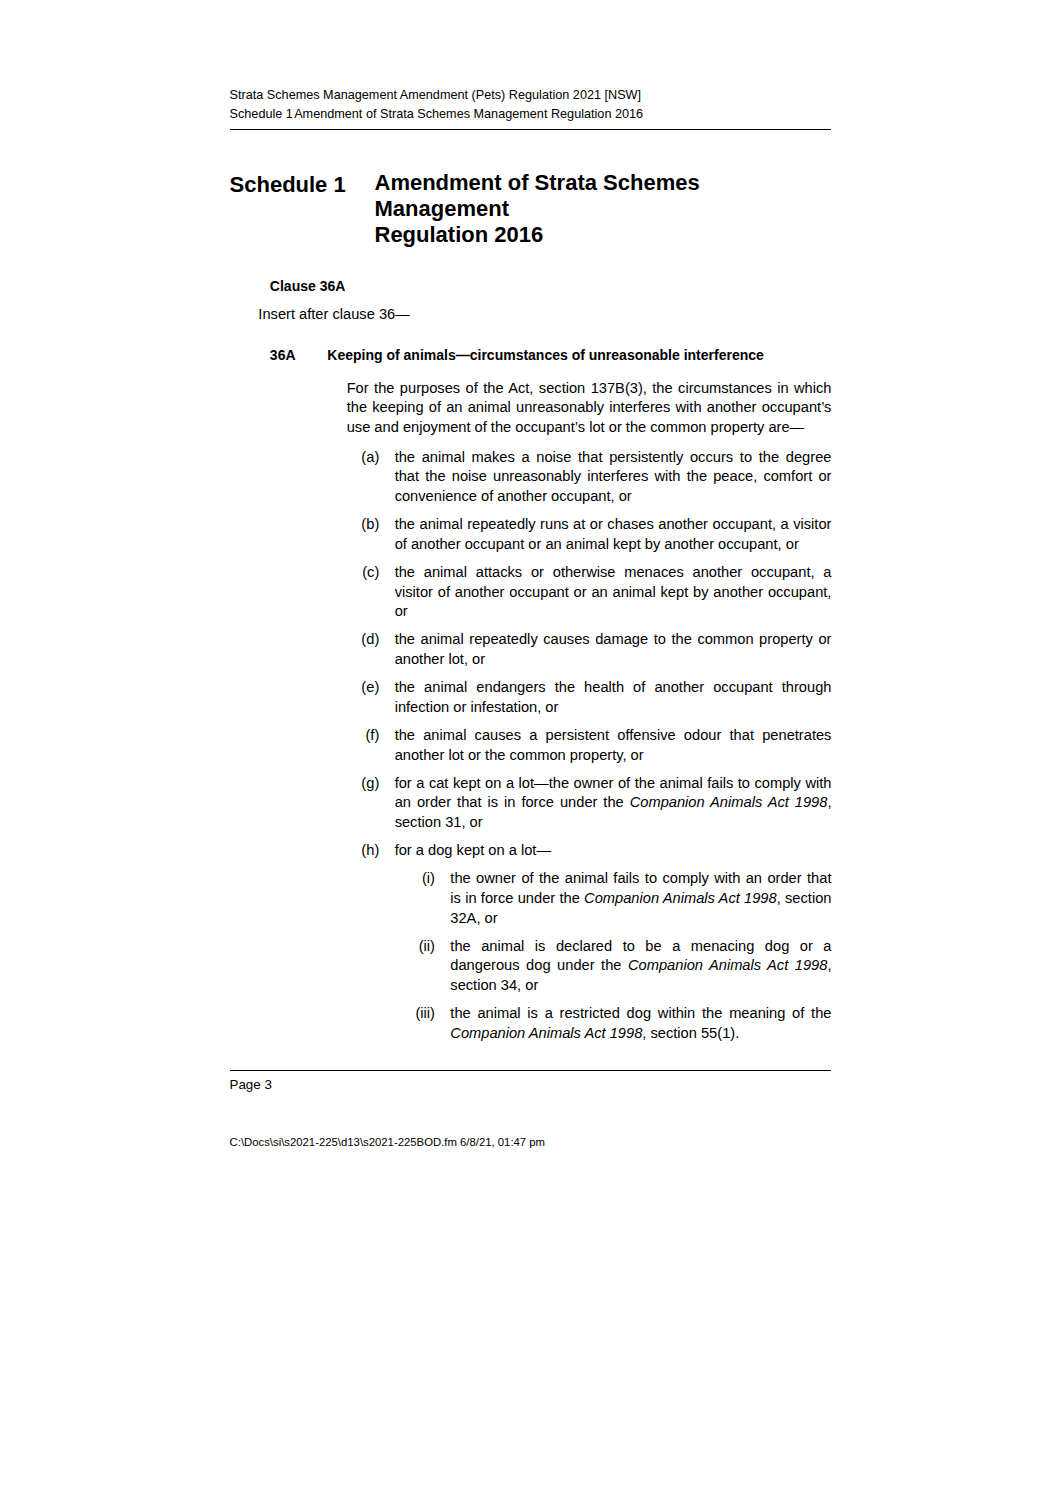Strata Schemes Management Amendment (Pets) Regulation 2021 [NSW] Schedule 1 Amendment of Strata Schemes Management Regulation 2016
Schedule 1
Amendment of Strata Schemes Management
Regulation 2016
Clause 36A
Insert after clause 36—
36A Keeping of animals—circumstances of unreasonable interference
For the purposes of the Act, section 137B(3), the circumstances in which the keeping of an animal unreasonably interferes with another occupant’s use and enjoyment of the occupant’s lot or the common property are—
(a) the animal makes a noise that persistently occurs to the degree that the noise unreasonably interferes with the peace, comfort or convenience of another occupant, or
(b) the animal repeatedly runs at or chases another occupant, a visitor of another occupant or an animal kept by another occupant, or
(c) the animal attacks or otherwise menaces another occupant, a visitor of another occupant or an animal kept by another occupant, or
(d) the animal repeatedly causes damage to the common property or another lot, or
(e) the animal endangers the health of another occupant through infection or infestation, or
(f) the animal causes a persistent offensive odour that penetrates another lot or the common property, or
(g) for a cat kept on a lot—the owner of the animal fails to comply with an order that is in force under the Companion Animals Act 1998, section 31, or
(h) for a dog kept on a lot—
(i) the owner of the animal fails to comply with an order that is in force under the Companion Animals Act 1998, section 32A, or
(ii) the animal is declared to be a menacing dog or a dangerous dog under the Companion Animals Act 1998, section 34, or
(iii) the animal is a restricted dog within the meaning of the Companion Animals Act 1998, section 55(1).
Page 3
C:\Docs\si\s2021-225\d13\s2021-225BOD.fm 6/8/21, 01:47 pm